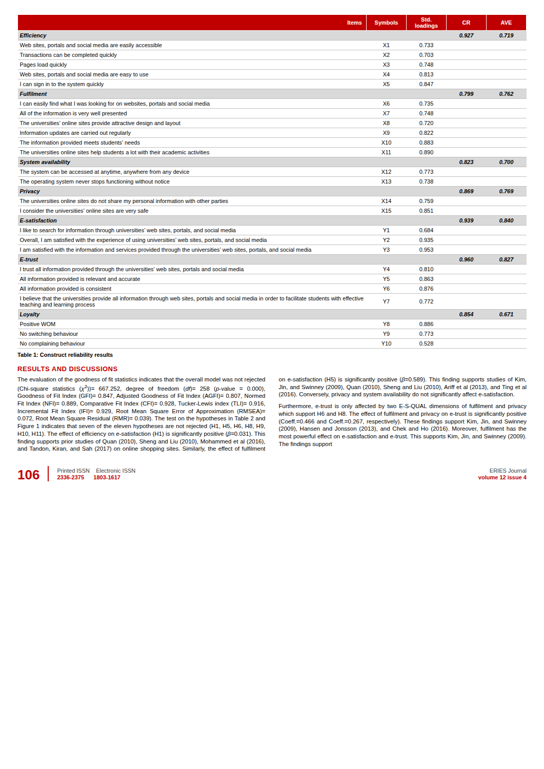| Items | Symbols | Std. loadings | CR | AVE |
| --- | --- | --- | --- | --- |
| Efficiency | | | 0.927 | 0.719 |
| Web sites, portals and social media are easily accessible | X1 | 0.733 | | |
| Transactions can be completed quickly | X2 | 0.703 | | |
| Pages load quickly | X3 | 0.748 | | |
| Web sites, portals and social media are easy to use | X4 | 0.813 | | |
| I can sign in to the system quickly | X5 | 0.847 | | |
| Fulfilment | | | 0.799 | 0.762 |
| I can easily find what I was looking for on websites, portals and social media | X6 | 0.735 | | |
| All of the information is very well presented | X7 | 0.748 | | |
| The universities’ online sites provide attractive design and layout | X8 | 0.720 | | |
| Information updates are carried out regularly | X9 | 0.822 | | |
| The information provided meets students’ needs | X10 | 0.883 | | |
| The universities online sites help students a lot with their academic activities | X11 | 0.890 | | |
| System availability | | | 0.823 | 0.700 |
| The system can be accessed at anytime, anywhere from any device | X12 | 0.773 | | |
| The operating system never stops functioning without notice | X13 | 0.738 | | |
| Privacy | | | 0.869 | 0.769 |
| The universities online sites do not share my personal information with other parties | X14 | 0.759 | | |
| I consider the universities’ online sites are very safe | X15 | 0.851 | | |
| E-satisfaction | | | 0.939 | 0.840 |
| I like to search for information through universities’ web sites, portals, and social media | Y1 | 0.684 | | |
| Overall, I am satisfied with the experience of using universities’ web sites, portals, and social media | Y2 | 0.935 | | |
| I am satisfied with the information and services provided through the universities’ web sites, portals, and social media | Y3 | 0.953 | | |
| E-trust | | | 0.960 | 0.827 |
| I trust all information provided through the universities’ web sites, portals and social media | Y4 | 0.810 | | |
| All information provided is relevant and accurate | Y5 | 0.863 | | |
| All information provided is consistent | Y6 | 0.876 | | |
| I believe that the universities provide all information through web sites, portals and social media in order to facilitate students with effective teaching and learning process | Y7 | 0.772 | | |
| Loyalty | | | 0.854 | 0.671 |
| Positive WOM | Y8 | 0.886 | | |
| No switching behaviour | Y9 | 0.773 | | |
| No complaining behaviour | Y10 | 0.528 | | |
Table 1: Construct reliability results
RESULTS AND DISCUSSIONS
The evaluation of the goodness of fit statistics indicates that the overall model was not rejected (Chi-square statistics (χ2))= 667.252, degree of freedom (df)= 258 (p-value = 0.000), Goodness of Fit Index (GFI)= 0.847, Adjusted Goodness of Fit Index (AGFI)= 0.807, Normed Fit Index (NFI)= 0.889, Comparative Fit Index (CFI)= 0.928, Tucker-Lewis index (TLI)= 0.916, Incremental Fit Index (IFI)= 0.929, Root Mean Square Error of Approximation (RMSEA)= 0.072, Root Mean Square Residual (RMR)= 0.039). The test on the hypotheses in Table 2 and Figure 1 indicates that seven of the eleven hypotheses are not rejected (H1, H5, H6, H8, H9, H10, H11). The effect of efficiency on e-satisfaction (H1) is significantly positive (β=0.031). This finding supports prior studies of Quan (2010), Sheng and Liu (2010), Mohammed et al (2016), and Tandon, Kiran, and Sah (2017) on online shopping sites. Similarly, the effect of fulfilment on e-satisfaction (H5) is significantly positive (β=0.589). This finding supports studies of Kim, Jin, and Swinney (2009), Quan (2010), Sheng and Liu (2010), Ariff et al (2013), and Ting et al (2016). Conversely, privacy and system availability do not significantly affect e-satisfaction.
Furthermore, e-trust is only affected by two E-S-QUAL dimensions of fulfilment and privacy which support H6 and H8. The effect of fulfilment and privacy on e-trust is significantly positive (Coeff.=0.466 and Coeff.=0.267, respectively). These findings support Kim, Jin, and Swinney (2009), Hansen and Jonsson (2013), and Chek and Ho (2016). Moreover, fulfilment has the most powerful effect on e-satisfaction and e-trust. This supports Kim, Jin, and Swinney (2009). The findings support
106
Printed ISSN Electronic ISSN
2336-2375 1803-1617
ERIES Journal
volume 12 issue 4